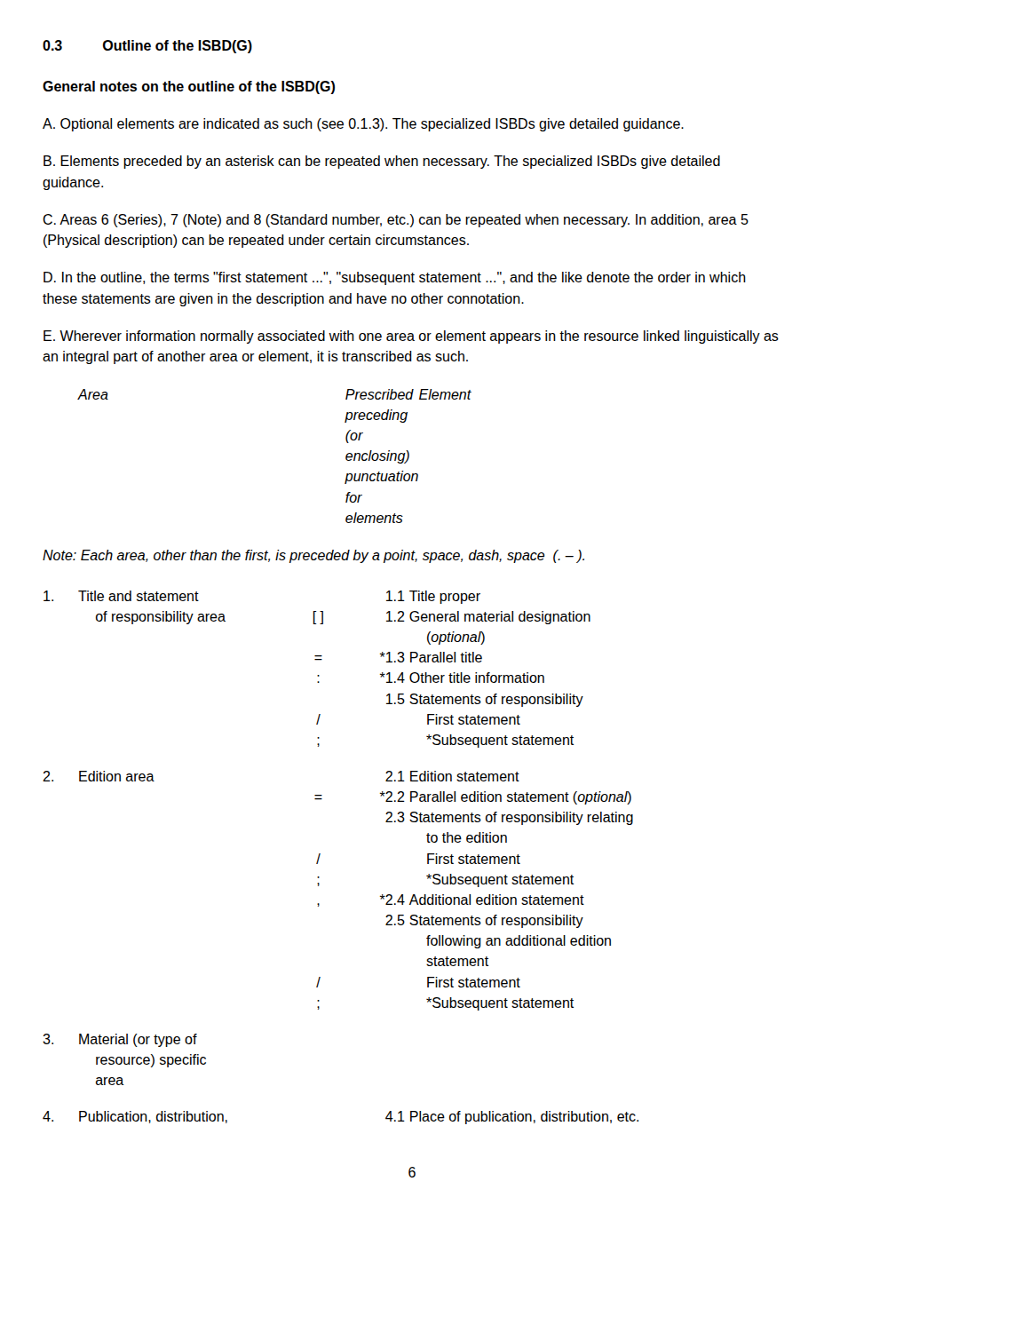0.3 Outline of the ISBD(G)
General notes on the outline of the ISBD(G)
A. Optional elements are indicated as such (see 0.1.3). The specialized ISBDs give detailed guidance.
B. Elements preceded by an asterisk can be repeated when necessary. The specialized ISBDs give detailed guidance.
C. Areas 6 (Series), 7 (Note) and 8 (Standard number, etc.) can be repeated when necessary. In addition, area 5 (Physical description) can be repeated under certain circumstances.
D. In the outline, the terms "first statement ...", "subsequent statement ...", and the like denote the order in which these statements are given in the description and have no other connotation.
E. Wherever information normally associated with one area or element appears in the resource linked linguistically as an integral part of another area or element, it is transcribed as such.
| | Area | | Prescribed preceding (or enclosing) punctuation for elements | Element |
Note: Each area, other than the first, is preceded by a point, space, dash, space (. – ).
| 1. | Title and statement | | 1.1 | Title proper |
| | of responsibility area | [ ] | 1.2 | General material designation |
| | | | | ( optional ) |
| | | = | *1.3 | Parallel title |
| | | : | *1.4 | Other title information |
| | | | 1.5 | Statements of responsibility |
| | | / | | First statement |
| | | ; | | *Subsequent statement |
| 2. | Edition area | | 2.1 | Edition statement |
| | | = | *2.2 | Parallel edition statement ( optional ) |
| | | | 2.3 | Statements of responsibility relating |
| | | | | to the edition |
| | | / | | First statement |
| | | ; | | *Subsequent statement |
| | | , | *2.4 | Additional edition statement |
| | | | 2.5 | Statements of responsibility |
| | | | | following an additional edition |
| | | | | statement |
| | | / | | First statement |
| | | ; | | *Subsequent statement |
| 3. | Material (or type of | | | |
| | resource) specific | | | |
| | area | | | |
| 4. | Publication, distribution, | | 4.1 | Place of publication, distribution, etc. |
6